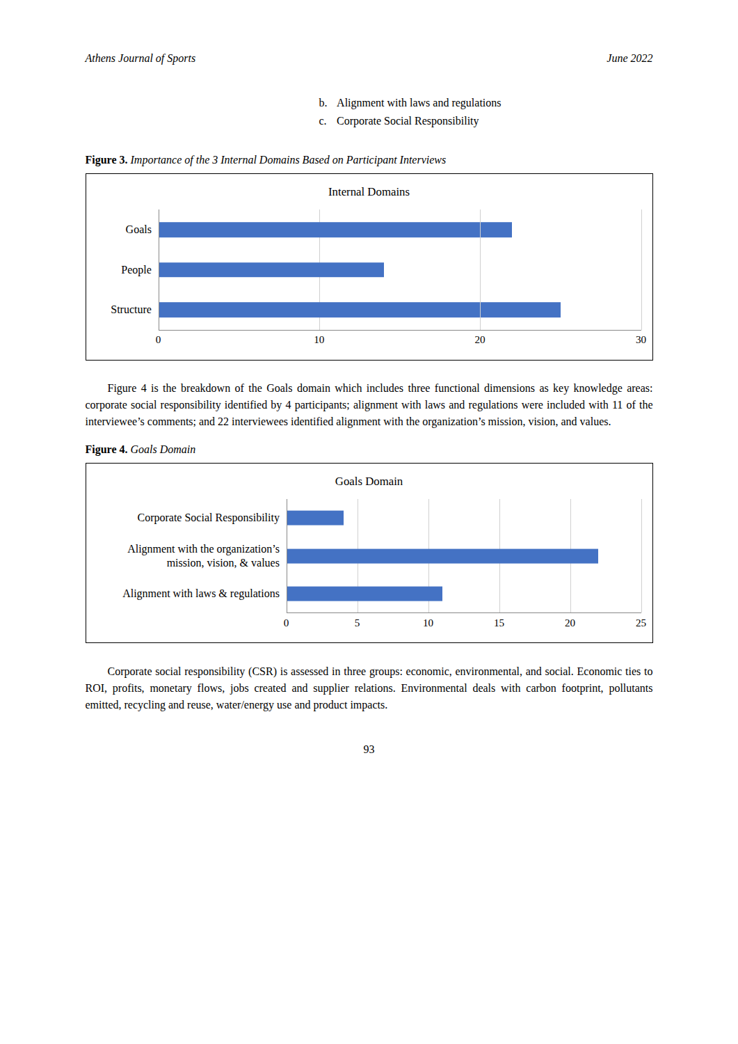Athens Journal of Sports June 2022
b. Alignment with laws and regulations
c. Corporate Social Responsibility
Figure 3. Importance of the 3 Internal Domains Based on Participant Interviews
Internal Domains
Goals
People
Structure
0 10 20 30
Figure 4 is the breakdown of the Goals domain which includes three functional dimensions as key knowledge areas: corporate social responsibility identified by 4 participants; alignment with laws and regulations were included with 11 of the interviewee’s comments; and 22 interviewees identified alignment with the organization’s mission, vision, and values.
Figure 4. Goals Domain
Goals Domain
Corporate Social Responsibility
Alignment with the organization’s
mission, vision, & values
Alignment with laws & regulations
0 5 10 15 20 25
Corporate social responsibility (CSR) is assessed in three groups: economic, environmental, and social. Economic ties to ROI, profits, monetary flows, jobs created and supplier relations. Environmental deals with carbon footprint, pollutants emitted, recycling and reuse, water/energy use and product impacts.
93